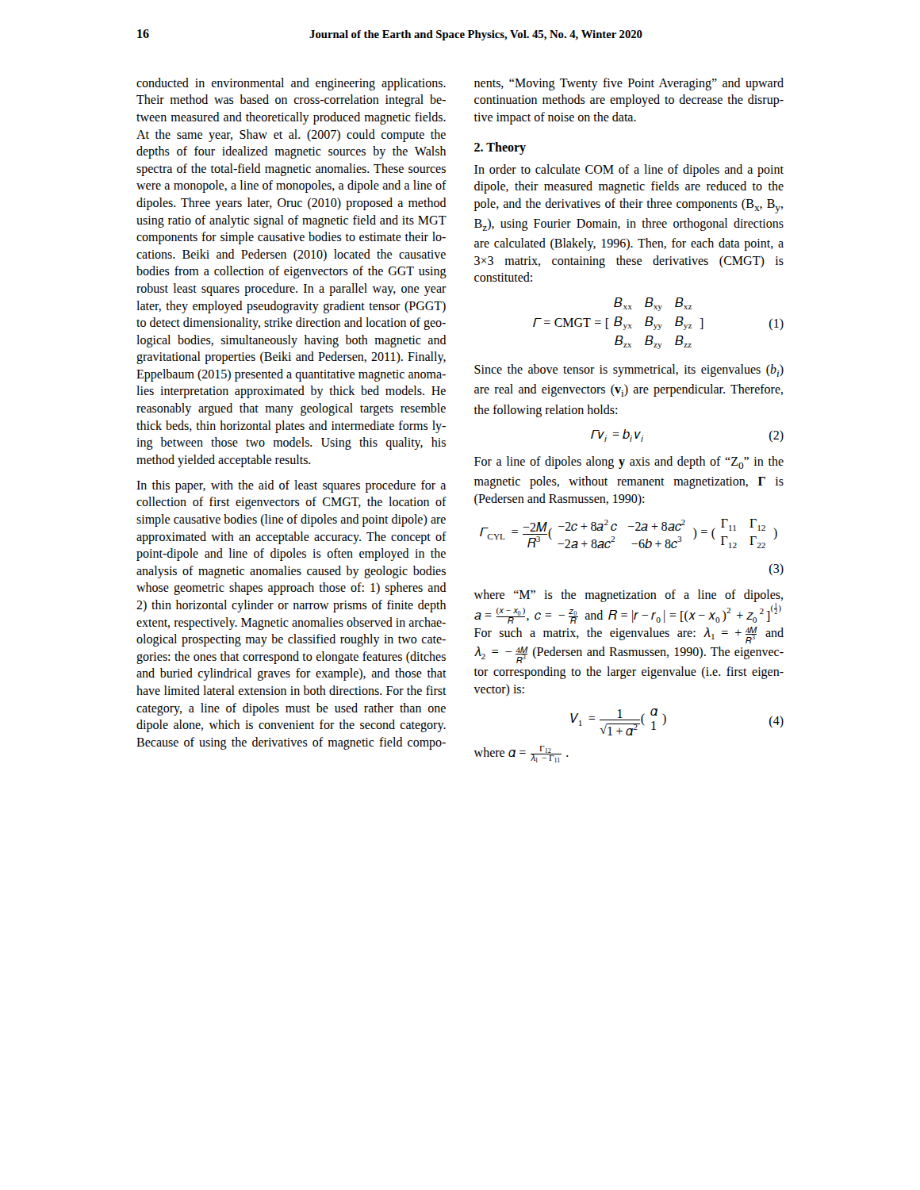16 Journal of the Earth and Space Physics, Vol. 45, No. 4, Winter 2020
conducted in environmental and engineering applications. Their method was based on cross-correlation integral between measured and theoretically produced magnetic fields. At the same year, Shaw et al. (2007) could compute the depths of four idealized magnetic sources by the Walsh spectra of the total-field magnetic anomalies. These sources were a monopole, a line of monopoles, a dipole and a line of dipoles. Three years later, Oruc (2010) proposed a method using ratio of analytic signal of magnetic field and its MGT components for simple causative bodies to estimate their locations. Beiki and Pedersen (2010) located the causative bodies from a collection of eigenvectors of the GGT using robust least squares procedure. In a parallel way, one year later, they employed pseudogravity gradient tensor (PGGT) to detect dimensionality, strike direction and location of geological bodies, simultaneously having both magnetic and gravitational properties (Beiki and Pedersen, 2011). Finally, Eppelbaum (2015) presented a quantitative magnetic anomalies interpretation approximated by thick bed models. He reasonably argued that many geological targets resemble thick beds, thin horizontal plates and intermediate forms lying between those two models. Using this quality, his method yielded acceptable results.
In this paper, with the aid of least squares procedure for a collection of first eigenvectors of CMGT, the location of simple causative bodies (line of dipoles and point dipole) are approximated with an acceptable accuracy. The concept of point-dipole and line of dipoles is often employed in the analysis of magnetic anomalies caused by geologic bodies whose geometric shapes approach those of: 1) spheres and 2) thin horizontal cylinder or narrow prisms of finite depth extent, respectively. Magnetic anomalies observed in archaeological prospecting may be classified roughly in two categories: the ones that correspond to elongate features (ditches and buried cylindrical graves for example), and those that have limited lateral extension in both directions. For the first category, a line of dipoles must be used rather than one dipole alone, which is convenient for the second category. Because of using the derivatives of magnetic field components, “Moving Twenty five Point Averaging” and upward continuation methods are employed to decrease the disruptive impact of noise on the data.
2. Theory
In order to calculate COM of a line of dipoles and a point dipole, their measured magnetic fields are reduced to the pole, and the derivatives of their three components (Bx, By, Bz), using Fourier Domain, in three orthogonal directions are calculated (Blakely, 1996). Then, for each data point, a 3×3 matrix, containing these derivatives (CMGT) is constituted:
Γ = CMGT = [ Bxx Bxy Bxz Byx Byy Byz Bzx Bzy Bzz ]
(1)
Since the above tensor is symmetrical, its eigenvalues (bi) are real and eigenvectors (vi) are perpendicular. Therefore, the following relation holds:
Γ vi = bi vi
(2)
For a line of dipoles along y axis and depth of “Z0” in the magnetic poles, without remanent magnetization, Γ is (Pedersen and Rasmussen, 1990):
ΓCYL = −2M R3 ( −2c+8a2c −2a+8ac2 −2a+8ac2 −6b+8c3 ) = ( Γ11 Γ12 Γ12 Γ22 )
(3)
where “M” is the magnetization of a line of dipoles, a=(x−x0)R, c=−z0R and R=|r−r0|=[(x−x0)2+z02](12) For such a matrix, the eigenvalues are: λ1=+4MR3 and λ2=−4MR3 (Pedersen and Rasmussen, 1990). The eigenvector corresponding to the larger eigenvalue (i.e. first eigenvector) is:
V1 = 1 1+α2 ( α 1 )
(4)
where α=Γ12λ1−Γ11 .